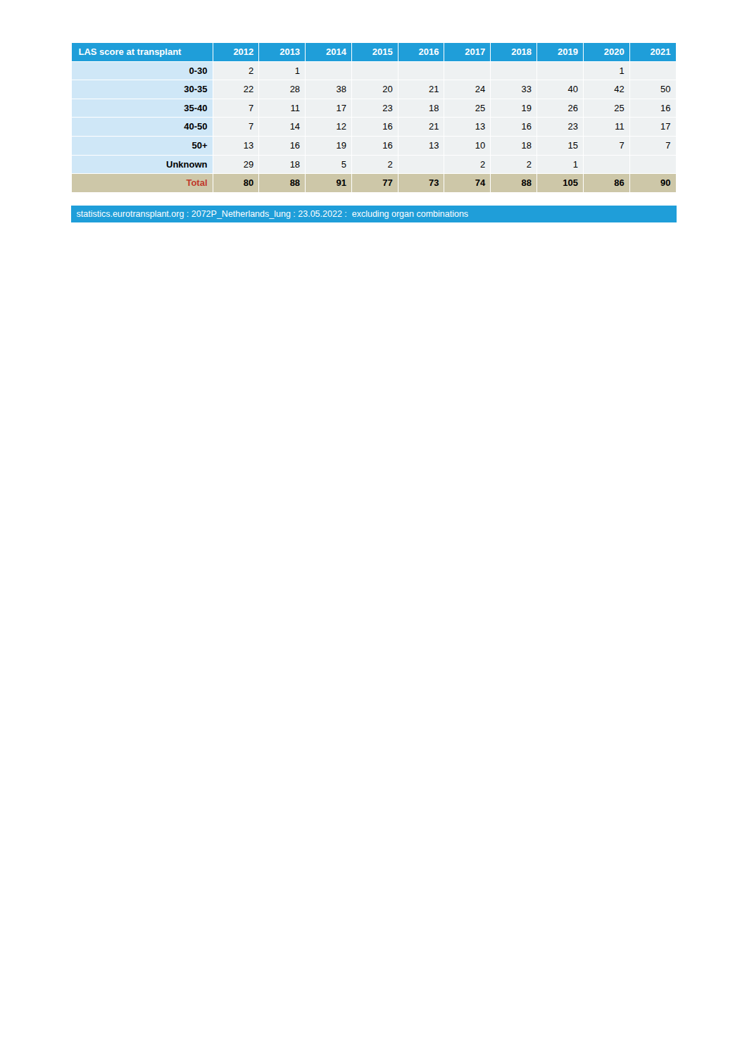| LAS score at transplant | 2012 | 2013 | 2014 | 2015 | 2016 | 2017 | 2018 | 2019 | 2020 | 2021 |
| --- | --- | --- | --- | --- | --- | --- | --- | --- | --- | --- |
| 0-30 | 2 | 1 | | | | | | | 1 | |
| 30-35 | 22 | 28 | 38 | 20 | 21 | 24 | 33 | 40 | 42 | 50 |
| 35-40 | 7 | 11 | 17 | 23 | 18 | 25 | 19 | 26 | 25 | 16 |
| 40-50 | 7 | 14 | 12 | 16 | 21 | 13 | 16 | 23 | 11 | 17 |
| 50+ | 13 | 16 | 19 | 16 | 13 | 10 | 18 | 15 | 7 | 7 |
| Unknown | 29 | 18 | 5 | 2 | | 2 | 2 | 1 | | |
| Total | 80 | 88 | 91 | 77 | 73 | 74 | 88 | 105 | 86 | 90 |
statistics.eurotransplant.org : 2072P_Netherlands_lung : 23.05.2022 : excluding organ combinations